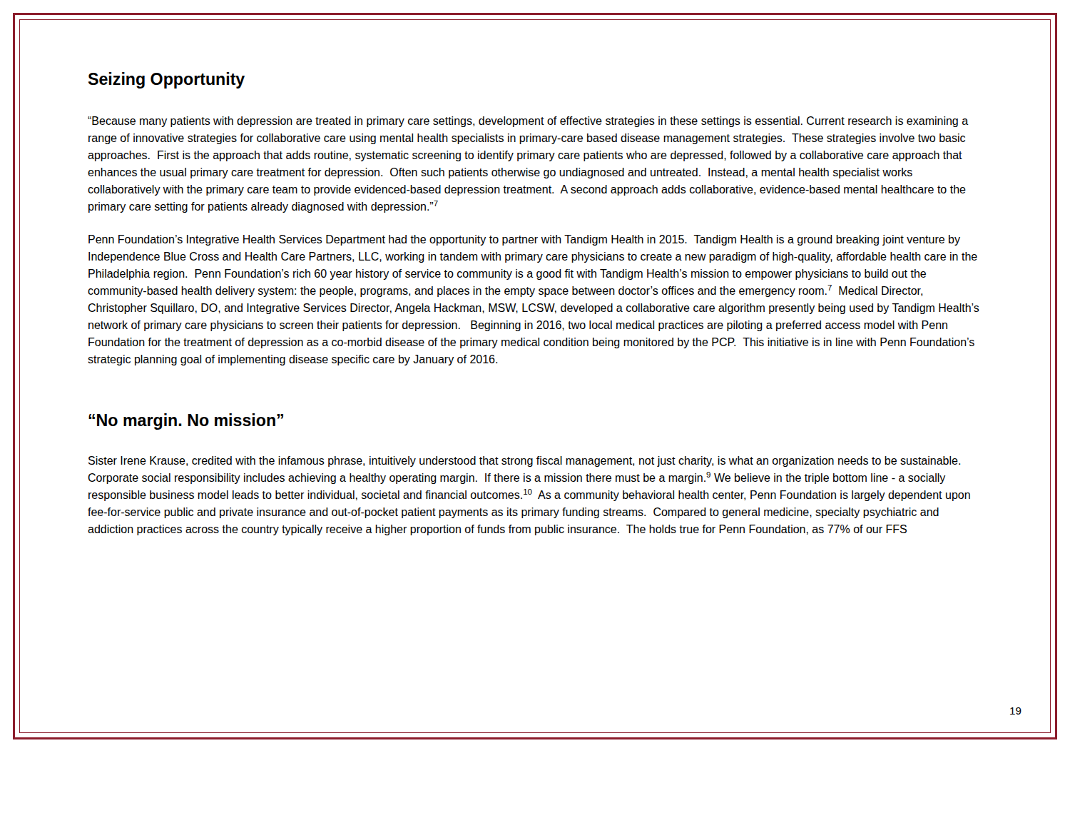Seizing Opportunity
“Because many patients with depression are treated in primary care settings, development of effective strategies in these settings is essential. Current research is examining a range of innovative strategies for collaborative care using mental health specialists in primary-care based disease management strategies. These strategies involve two basic approaches. First is the approach that adds routine, systematic screening to identify primary care patients who are depressed, followed by a collaborative care approach that enhances the usual primary care treatment for depression. Often such patients otherwise go undiagnosed and untreated. Instead, a mental health specialist works collaboratively with the primary care team to provide evidenced-based depression treatment. A second approach adds collaborative, evidence-based mental healthcare to the primary care setting for patients already diagnosed with depression.”7
Penn Foundation’s Integrative Health Services Department had the opportunity to partner with Tandigm Health in 2015. Tandigm Health is a ground breaking joint venture by Independence Blue Cross and Health Care Partners, LLC, working in tandem with primary care physicians to create a new paradigm of high-quality, affordable health care in the Philadelphia region. Penn Foundation’s rich 60 year history of service to community is a good fit with Tandigm Health’s mission to empower physicians to build out the community-based health delivery system: the people, programs, and places in the empty space between doctor’s offices and the emergency room.7 Medical Director, Christopher Squillaro, DO, and Integrative Services Director, Angela Hackman, MSW, LCSW, developed a collaborative care algorithm presently being used by Tandigm Health’s network of primary care physicians to screen their patients for depression. Beginning in 2016, two local medical practices are piloting a preferred access model with Penn Foundation for the treatment of depression as a co-morbid disease of the primary medical condition being monitored by the PCP. This initiative is in line with Penn Foundation’s strategic planning goal of implementing disease specific care by January of 2016.
“No margin. No mission”
Sister Irene Krause, credited with the infamous phrase, intuitively understood that strong fiscal management, not just charity, is what an organization needs to be sustainable. Corporate social responsibility includes achieving a healthy operating margin. If there is a mission there must be a margin.9 We believe in the triple bottom line - a socially responsible business model leads to better individual, societal and financial outcomes.10 As a community behavioral health center, Penn Foundation is largely dependent upon fee-for-service public and private insurance and out-of-pocket patient payments as its primary funding streams. Compared to general medicine, specialty psychiatric and addiction practices across the country typically receive a higher proportion of funds from public insurance. The holds true for Penn Foundation, as 77% of our FFS
19